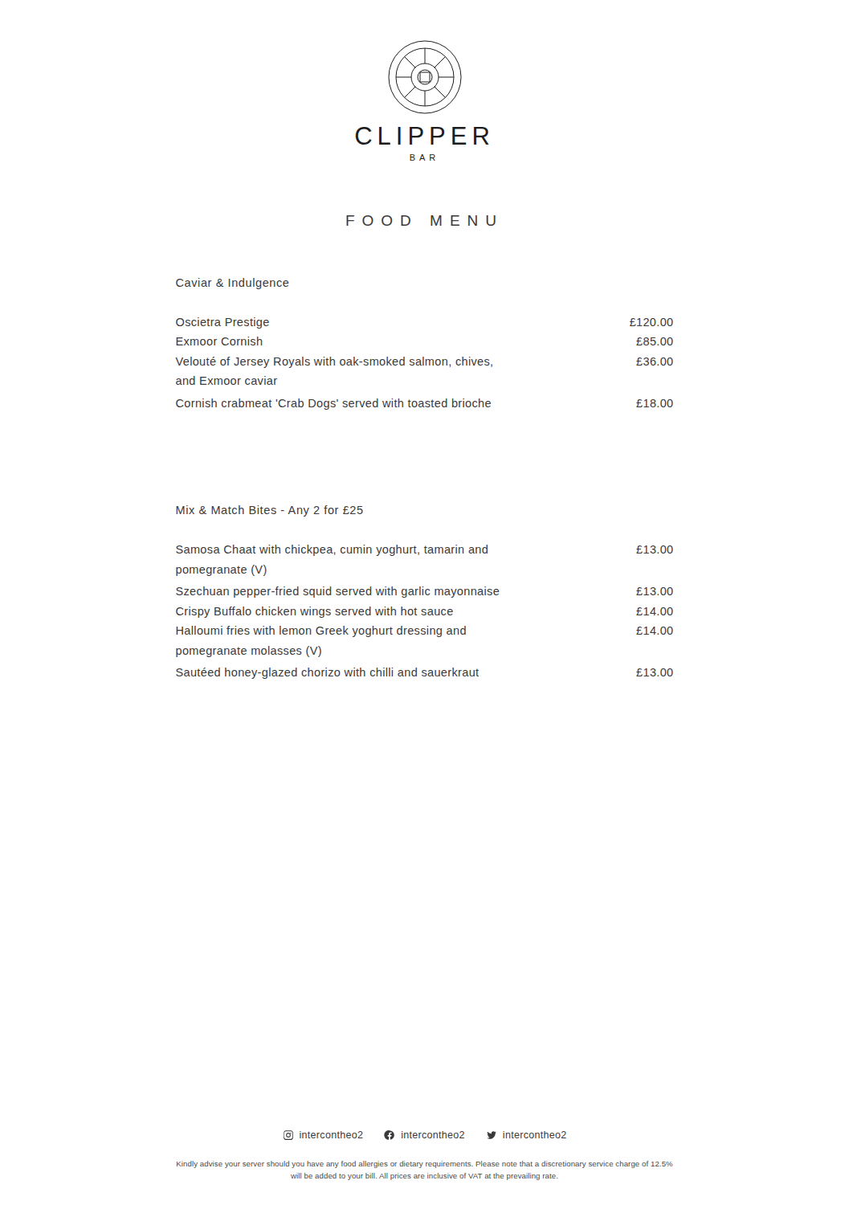CLIPPER
BAR
FOOD MENU
Caviar & Indulgence
| Oscietra Prestige | £120.00 |
| Exmoor Cornish | £85.00 |
| Velouté of Jersey Royals with oak-smoked salmon, chives, | £36.00 |
| and Exmoor caviar | |
| Cornish crabmeat 'Crab Dogs' served with toasted brioche | £18.00 |
Mix & Match Bites - Any 2 for £25
| Samosa Chaat with chickpea, cumin yoghurt, tamarin and | £13.00 |
| pomegranate (V) | |
| Szechuan pepper-fried squid served with garlic mayonnaise | £13.00 |
| Crispy Buffalo chicken wings served with hot sauce | £14.00 |
| Halloumi fries with lemon Greek yoghurt dressing and | £14.00 |
| pomegranate molasses (V) | |
| Sautéed honey-glazed chorizo with chilli and sauerkraut | £13.00 |
intercontheo2 intercontheo2 intercontheo2
Kindly advise your server should you have any food allergies or dietary requirements. Please note that a discretionary service charge of 12.5% will be added to your bill. All prices are inclusive of VAT at the prevailing rate.